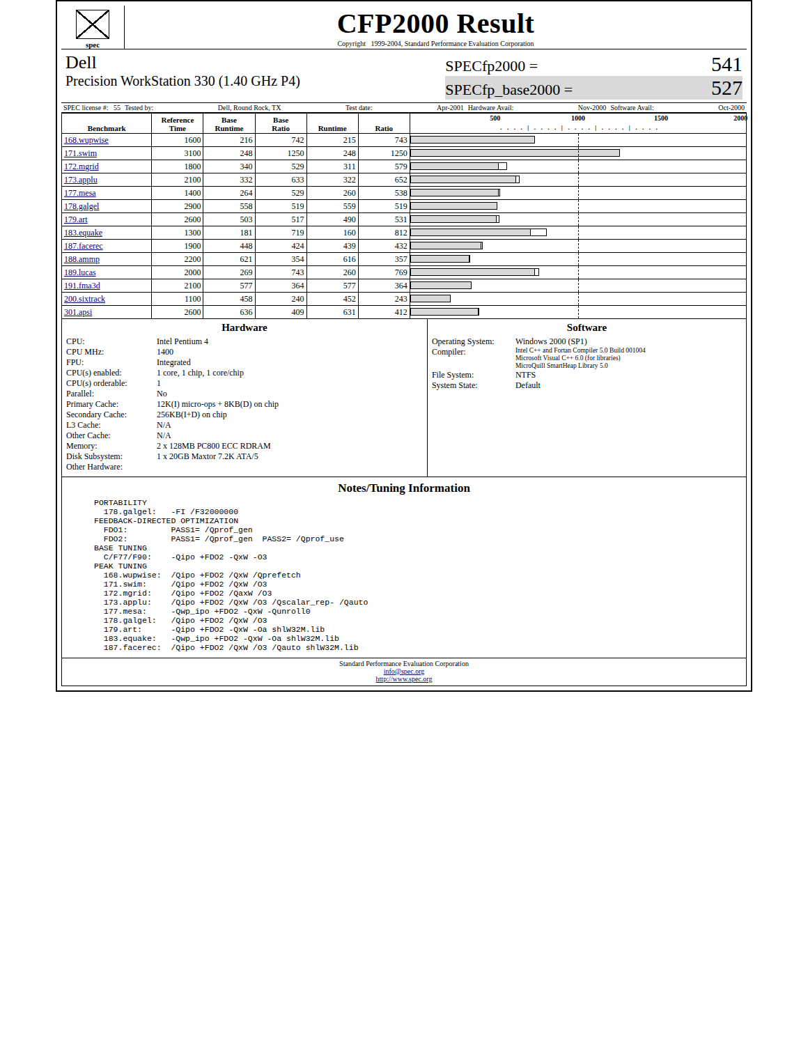spec
CFP2000 Result
Copyright 1999-2004, Standard Performance Evaluation Corporation
Dell
Precision WorkStation 330 (1.40 GHz P4)
SPECfp2000 =541
SPECfp_base2000 =527
SPEC license #: 55
Tested by:
Dell, Round Rock, TX
Test date:
Apr-2001
Hardware Avail:
Nov-2000
Software Avail:
Oct-2000
| Benchmark | Reference Time | Base Runtime | Base Ratio | Runtime | Ratio | 500 1000 1500 2000 . . . . / . . . . / . . . . / . . . . / . . . . |
| --- | --- | --- | --- | --- | --- | --- |
| 168.wupwise | 1600 | 216 | 742 | 215 | 743 | |
| 171.swim | 3100 | 248 | 1250 | 248 | 1250 | |
| 172.mgrid | 1800 | 340 | 529 | 311 | 579 | |
| 173.applu | 2100 | 332 | 633 | 322 | 652 | |
| 177.mesa | 1400 | 264 | 529 | 260 | 538 | |
| 178.galgel | 2900 | 558 | 519 | 559 | 519 | |
| 179.art | 2600 | 503 | 517 | 490 | 531 | |
| 183.equake | 1300 | 181 | 719 | 160 | 812 | |
| 187.facerec | 1900 | 448 | 424 | 439 | 432 | |
| 188.ammp | 2200 | 621 | 354 | 616 | 357 | |
| 189.lucas | 2000 | 269 | 743 | 260 | 769 | |
| 191.fma3d | 2100 | 577 | 364 | 577 | 364 | |
| 200.sixtrack | 1100 | 458 | 240 | 452 | 243 | |
| 301.apsi | 2600 | 636 | 409 | 631 | 412 | |
Hardware
CPU:
Intel Pentium 4
CPU MHz:
1400
FPU:
Integrated
CPU(s) enabled:
1 core, 1 chip, 1 core/chip
CPU(s) orderable:
1
Parallel:
No
Primary Cache:
12K(I) micro-ops + 8KB(D) on chip
Secondary Cache:
256KB(I+D) on chip
L3 Cache:
N/A
Other Cache:
N/A
Memory:
2 x 128MB PC800 ECC RDRAM
Disk Subsystem:
1 x 20GB Maxtor 7.2K ATA/5
Other Hardware:
Software
Operating System:
Windows 2000 (SP1)
Compiler:
Intel C++ and Fortan Compiler 5.0 Build 001004
Microsoft Visual C++ 6.0 (for libraries)
MicroQuill SmartHeap Library 5.0
File System:
NTFS
System State:
Default
Notes/Tuning Information
PORTABILITY
  178.galgel:   -FI /F32000000
FEEDBACK-DIRECTED OPTIMIZATION
  FDO1:         PASS1= /Qprof_gen
  FDO2:         PASS1= /Qprof_gen  PASS2= /Qprof_use
BASE TUNING
  C/F77/F90:    -Qipo +FDO2 -QxW -O3
PEAK TUNING
  168.wupwise:  /Qipo +FDO2 /QxW /Qprefetch
  171.swim:     /Qipo +FDO2 /QxW /O3
  172.mgrid:    /Qipo +FDO2 /QaxW /O3
  173.applu:    /Qipo +FDO2 /QxW /O3 /Qscalar_rep- /Qauto
  177.mesa:     -Qwp_ipo +FDO2 -QxW -Qunroll0
  178.galgel:   /Qipo +FDO2 /QxW /O3
  179.art:      -Qipo +FDO2 -QxW -Oa shlW32M.lib
  183.equake:   -Qwp_ipo +FDO2 -QxW -Oa shlW32M.lib
  187.facerec:  /Qipo +FDO2 /QxW /O3 /Qauto shlW32M.lib
Standard Performance Evaluation Corporation
info@spec.org
http://www.spec.org